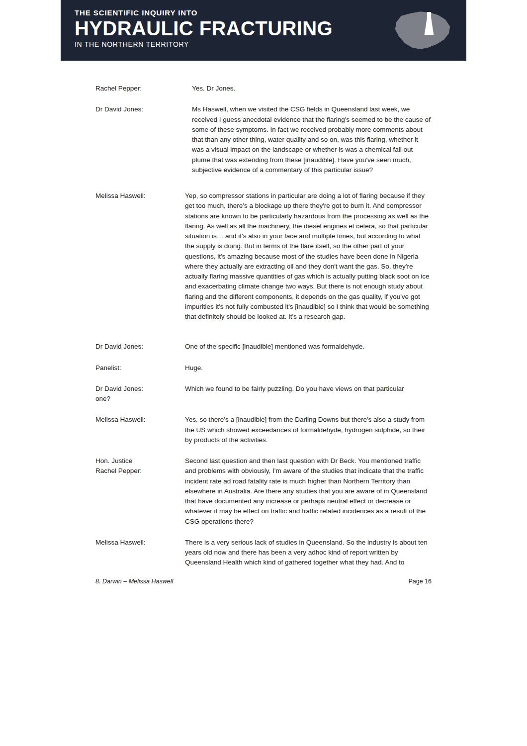The Scientific Inquiry into
Hydraulic Fracturing
in the Northern Territory
Rachel Pepper:
Yes, Dr Jones.
Dr David Jones:
Ms Haswell, when we visited the CSG fields in Queensland last week, we received I guess anecdotal evidence that the flaring's seemed to be the cause of some of these symptoms. In fact we received probably more comments about that than any other thing, water quality and so on, was this flaring, whether it was a visual impact on the landscape or whether is was a chemical fall out plume that was extending from these [inaudible]. Have you've seen much, subjective evidence of a commentary of this particular issue?
Melissa Haswell:
Yep, so compressor stations in particular are doing a lot of flaring because if they get too much, there's a blockage up there they're got to burn it. And compressor stations are known to be particularly hazardous from the processing as well as the flaring. As well as all the machinery, the diesel engines et cetera, so that particular situation is… and it's also in your face and multiple times, but according to what the supply is doing. But in terms of the flare itself, so the other part of your questions, it's amazing because most of the studies have been done in Nigeria where they actually are extracting oil and they don't want the gas. So, they're actually flaring massive quantities of gas which is actually putting black soot on ice and exacerbating climate change two ways. But there is not enough study about flaring and the different components, it depends on the gas quality, if you've got impurities it's not fully combusted it's [inaudible] so I think that would be something that definitely should be looked at. It's a research gap.
Dr David Jones:
One of the specific [inaudible] mentioned was formaldehyde.
Panelist:
Huge.
Dr David Jones: one?
Which we found to be fairly puzzling. Do you have views on that particular
Melissa Haswell:
Yes, so there's a [inaudible] from the Darling Downs but there's also a study from the US which showed exceedances of formaldehyde, hydrogen sulphide, so their by products of the activities.
Hon. Justice Rachel Pepper:
Second last question and then last question with Dr Beck. You mentioned traffic and problems with obviously, I'm aware of the studies that indicate that the traffic incident rate ad road fatality rate is much higher than Northern Territory than elsewhere in Australia. Are there any studies that you are aware of in Queensland that have documented any increase or perhaps neutral effect or decrease or whatever it may be effect on traffic and traffic related incidences as a result of the CSG operations there?
Melissa Haswell:
There is a very serious lack of studies in Queensland. So the industry is about ten years old now and there has been a very adhoc kind of report written by Queensland Health which kind of gathered together what they had. And to
8. Darwin – Melissa Haswell
Page 16